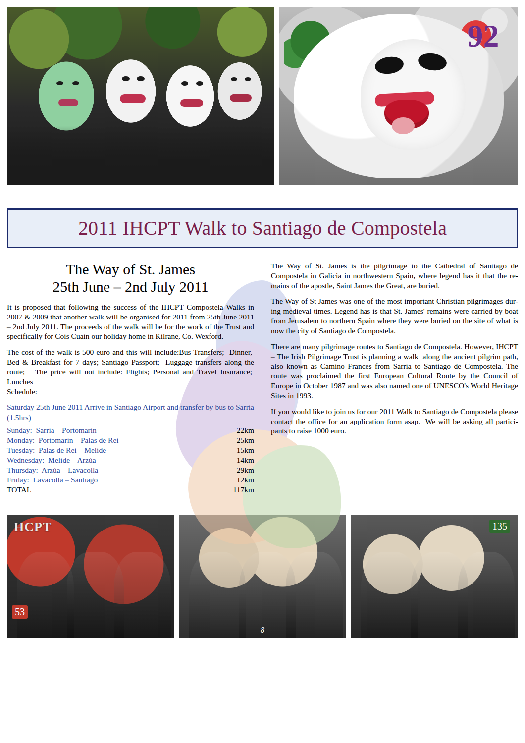92
2011 IHCPT Walk to Santiago de Compostela
The Way of St. James
25th June – 2nd July 2011
It is proposed that following the success of the IHCPT Compostela Walks in 2007 & 2009 that another walk will be organised for 2011 from 25th June 2011 – 2nd July 2011. The proceeds of the walk will be for the work of the Trust and specifically for Cois Cuain our holiday home in Kilrane, Co. Wexford.
The cost of the walk is 500 euro and this will include:Bus Transfers; Dinner, Bed & Breakfast for 7 days; Santiago Passport; Luggage transfers along the route; The price will not include: Flights; Personal and Travel Insurance; Lunches
Schedule:
Saturday 25th June 2011 Arrive in Santiago Airport and transfer by bus to Sarria (1.5hrs)
| Sunday: Sarria – Portomarin | 22km |
| Monday: Portomarin – Palas de Rei | 25km |
| Tuesday: Palas de Rei – Melide | 15km |
| Wednesday: Melide – Arzúa | 14km |
| Thursday: Arzúa – Lavacolla | 29km |
| Friday: Lavacolla – Santiago | 12km |
| TOTAL | 117km |
The Way of St. James is the pilgrimage to the Cathedral of Santiago de Compostela in Galicia in northwestern Spain, where legend has it that the remains of the apostle, Saint James the Great, are buried.
The Way of St James was one of the most important Christian pilgrimages during medieval times. Legend has is that St. James' remains were carried by boat from Jerusalem to northern Spain where they were buried on the site of what is now the city of Santiago de Compostela.
There are many pilgrimage routes to Santiago de Compostela. However, IHCPT – The Irish Pilgrimage Trust is planning a walk along the ancient pilgrim path, also known as Camino Frances from Sarria to Santiago de Compostela. The route was proclaimed the first European Cultural Route by the Council of Europe in October 1987 and was also named one of UNESCO's World Heritage Sites in 1993.
If you would like to join us for our 2011 Walk to Santiago de Compostela please contact the office for an application form asap. We will be asking all participants to raise 1000 euro.
8